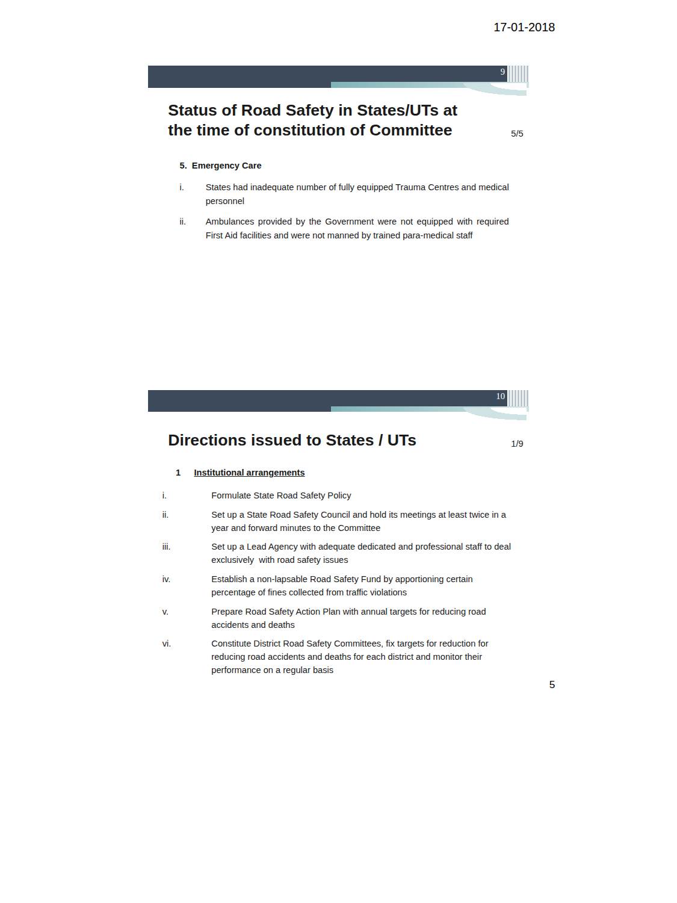17-01-2018
9
Status of Road Safety in States/UTs at
the time of constitution of Committee 5/5
5. Emergency Care
i. States had inadequate number of fully equipped Trauma Centres and medical personnel
ii. Ambulances provided by the Government were not equipped with required First Aid facilities and were not manned by trained para-medical staff
10
Directions issued to States / UTs 1/9
1 Institutional arrangements
i. Formulate State Road Safety Policy
ii. Set up a State Road Safety Council and hold its meetings at least twice in a year and forward minutes to the Committee
iii. Set up a Lead Agency with adequate dedicated and professional staff to deal exclusively with road safety issues
iv. Establish a non-lapsable Road Safety Fund by apportioning certain percentage of fines collected from traffic violations
v. Prepare Road Safety Action Plan with annual targets for reducing road accidents and deaths
vi. Constitute District Road Safety Committees, fix targets for reduction for reducing road accidents and deaths for each district and monitor their performance on a regular basis
5